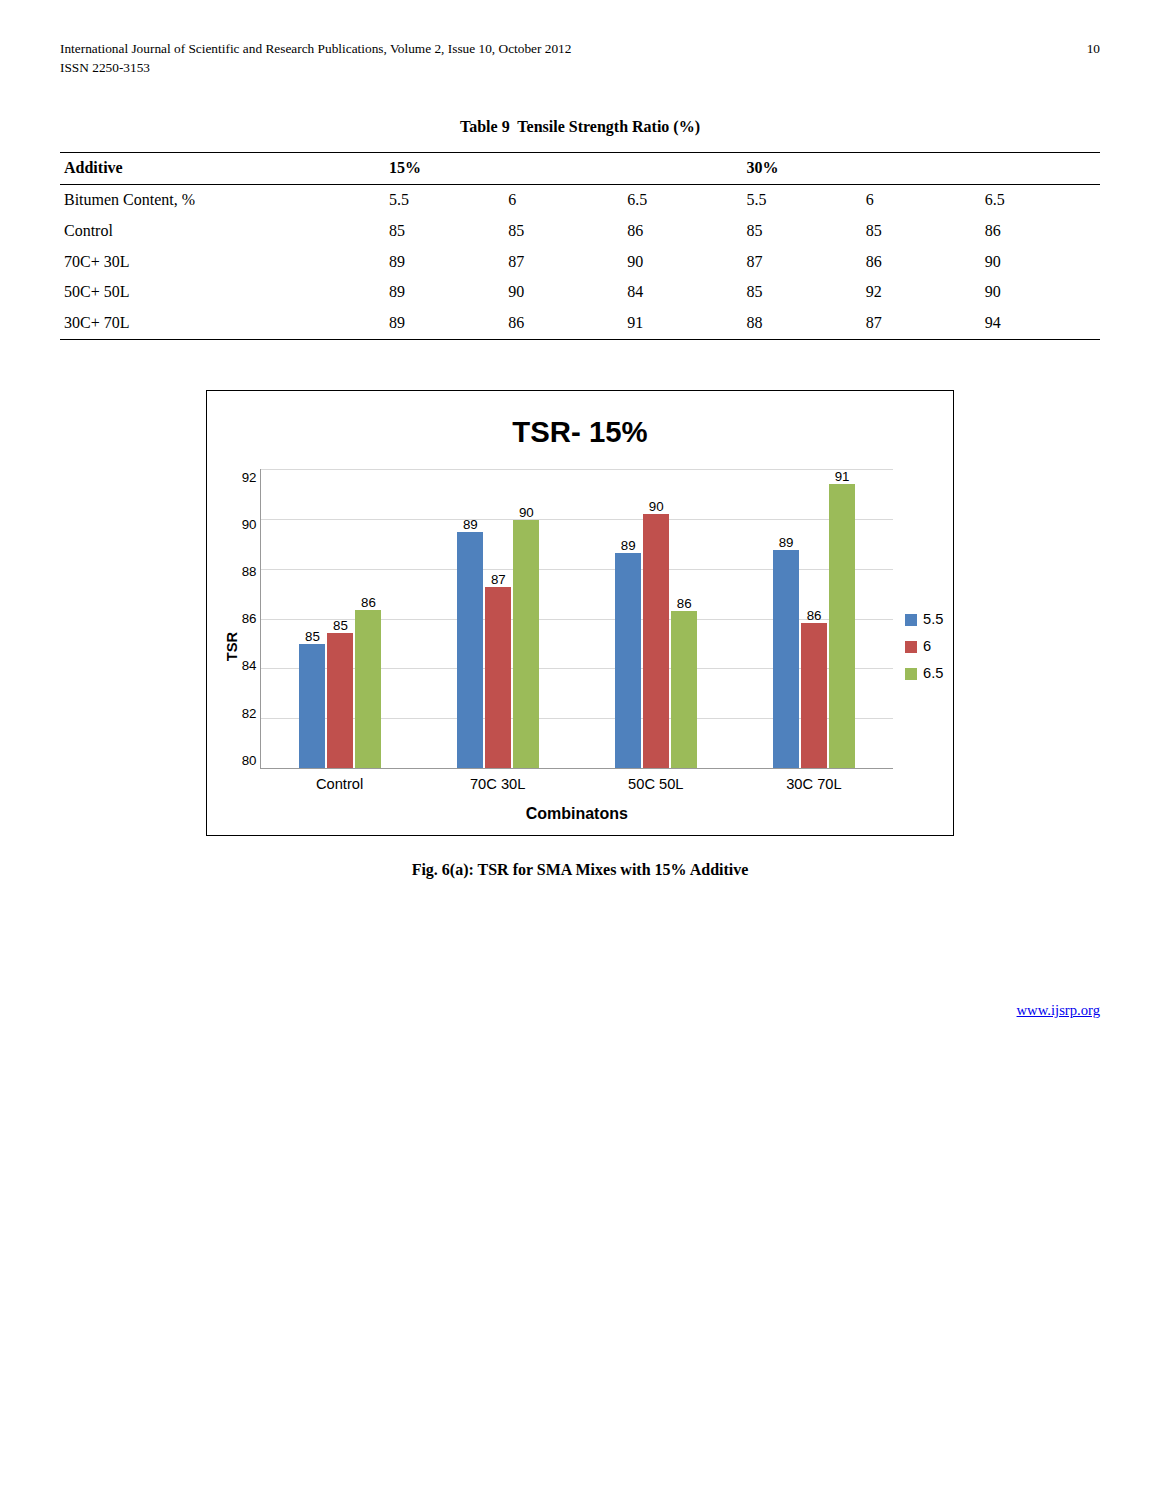International Journal of Scientific and Research Publications, Volume 2, Issue 10, October 2012
ISSN 2250-3153
10
Table 9 Tensile Strength Ratio (%)
| Additive | 15% | | | 30% | | |
| --- | --- | --- | --- | --- | --- | --- |
| Bitumen Content, % | 5.5 | 6 | 6.5 | 5.5 | 6 | 6.5 |
| Control | 85 | 85 | 86 | 85 | 85 | 86 |
| 70C+ 30L | 89 | 87 | 90 | 87 | 86 | 90 |
| 50C+ 50L | 89 | 90 | 84 | 85 | 92 | 90 |
| 30C+ 70L | 89 | 86 | 91 | 88 | 87 | 94 |
TSR- 15%
TSR
92 90 88 86 84 82 80
85
85
86
89
87
90
89
90
86
89
86
91
Control 70C 30L 50C 50L 30C 70L
Combinatons
5.5
6
6.5
Fig. 6(a): TSR for SMA Mixes with 15% Additive
www.ijsrp.org